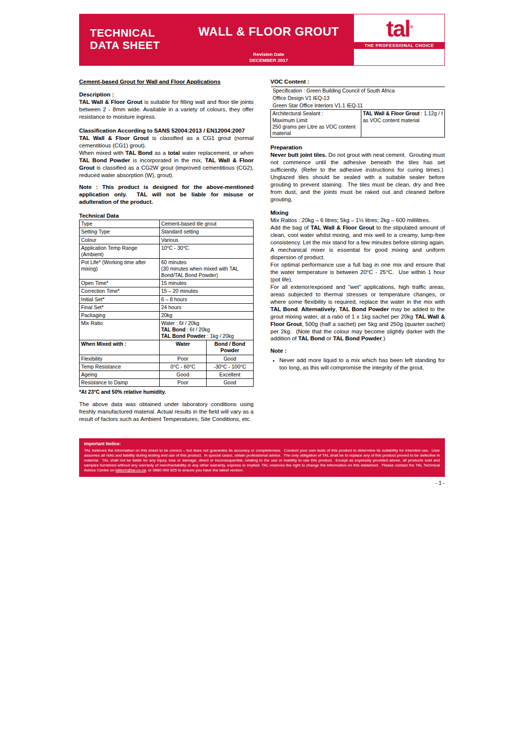TECHNICAL
DATA SHEET
WALL & FLOOR GROUT
Revision Date
DECEMBER 2017
tal®
THE PROFESSIONAL CHOICE
Cement-based Grout for Wall and Floor Applications
Description :
TAL Wall & Floor Grout is suitable for filling wall and floor tile joints between 2 - 8mm wide. Available in a variety of colours, they offer resistance to moisture ingress.
Classification According to SANS 52004:2013 / EN12004:2007
TAL Wall & Floor Grout is classified as a CG1 grout (normal cementitious (CG1) grout).
When mixed with TAL Bond as a total water replacement, or when TAL Bond Powder is incorporated in the mix, TAL Wall & Floor Grout is classified as a CG2W grout (improved cementitious (CG2), reduced water absorption (W), grout).
Note : This product is designed for the above-mentioned application only. TAL will not be liable for misuse or adulteration of the product.
Technical Data
| Type | Cement-based tile grout |
| Setting Type | Standard setting |
| Colour | Various |
| Application Temp Range (Ambient) | 10°C - 30°C |
| Pot Life* (Working time after mixing) | 60 minutes (30 minutes when mixed with TAL Bond/TAL Bond Powder) |
| Open Time* | 15 minutes |
| Correction Time* | 15 – 20 minutes |
| Initial Set* | 6 – 8 hours |
| Final Set* | 24 hours |
| Packaging | 20kg |
| Mix Ratio | Water : 6ℓ / 20kg TAL Bond : 6ℓ / 20kg TAL Bond Powder : 1kg / 20kg |
| When Mixed with : | / Water / Bond / Bond Powder / |
| Flexibility | / Poor / Good / |
| Temp Resistance | / 0°C - 60°C / -30°C - 100°C / |
| Ageing | / Good / Excellent / |
| Resistance to Damp | / Poor / Good / |
*At 23°C and 50% relative humidity.
The above data was obtained under laboratory conditions using freshly manufactured material. Actual results in the field will vary as a result of factors such as Ambient Temperatures, Site Conditions, etc.
VOC Content :
| Specification : Green Building Council of South Africa |
| Office Design V1 IEQ-13 |
| Green Star Office Interiors V1.1 IEQ-11 |
| Architectural Sealant : Maximum Limit 250 grams per Litre as VOC content material | TAL Wall & Floor Grout : 1.12g / ℓ as VOC content material |
Preparation
Never butt joint tiles. Do not grout with neat cement. Grouting must not commence until the adhesive beneath the tiles has set sufficiently. (Refer to the adhesive instructions for curing times.) Unglazed tiles should be sealed with a suitable sealer before grouting to prevent staining. The tiles must be clean, dry and free from dust, and the joints must be raked out and cleaned before grouting.
Mixing
Mix Ratios : 20kg – 6 litres; 5kg – 1½ litres; 2kg – 600 millilitres.
Add the bag of TAL Wall & Floor Grout to the stipulated amount of clean, cool water whilst mixing, and mix well to a creamy, lump-free consistency. Let the mix stand for a few minutes before stirring again. A mechanical mixer is essential for good mixing and uniform dispersion of product.
For optimal performance use a full bag in one mix and ensure that the water temperature is between 20°C - 25°C. Use within 1 hour (pot life).
For all exterior/exposed and “wet” applications, high traffic areas, areas subjected to thermal stresses or temperature changes, or where some flexibility is required, replace the water in the mix with TAL Bond. Alternatively, TAL Bond Powder may be added to the grout mixing water, at a ratio of 1 x 1kg sachet per 20kg TAL Wall & Floor Grout, 500g (half a sachet) per 5kg and 250g (quarter sachet) per 2kg. (Note that the colour may become slightly darker with the addition of TAL Bond or TAL Bond Powder.)
Note :
Never add more liquid to a mix which has been left standing for too long, as this will compromise the integrity of the grout.
Important Notice: TAL believes the information on this sheet to be correct – but does not guarantee its accuracy or completeness. Conduct your own tests of this product to determine its suitability for intended use. User assumes all risks and liability during testing and use of this product. In special cases, obtain professional advice. The only obligation of TAL shall be to replace any of this product proved to be defective in material. TAL shall not be liable for any injury, loss or damage, direct or inconsequential, relating to the use or inability to use this product. Except as expressly provided above, all products sold and samples furnished without any warranty of merchantability or any other warranty, express or implied. TAL reserves the right to change the information on this datasheet. Please contact the TAL Technical Advice Centre on taltech@tal.co.za. or 0860 000 825 to ensure you have the latest version.
- 1 -